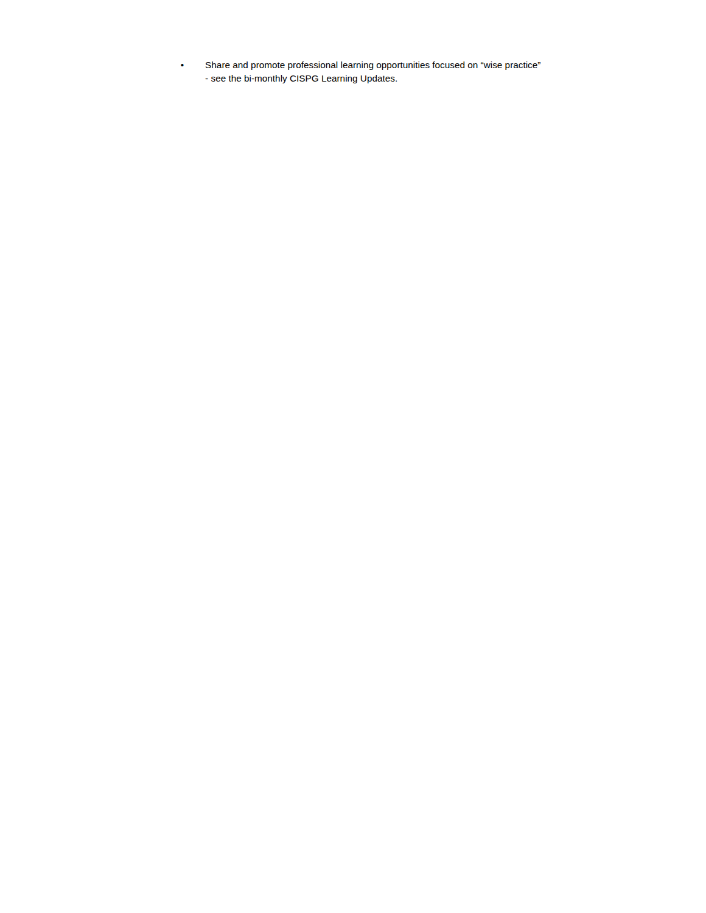Share and promote professional learning opportunities focused on “wise practice” - see the bi-monthly CISPG Learning Updates.